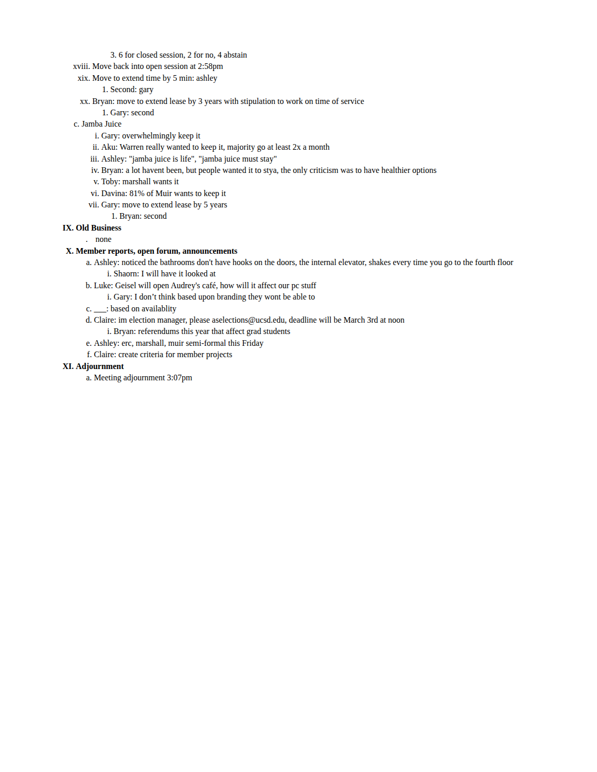6 for closed session, 2 for no, 4 abstain
Move back into open session at 2:58pm
Move to extend time by 5 min: ashley
Second: gary
Bryan: move to extend lease by 3 years with stipulation to work on time of service
Gary: second
Jamba Juice
Gary: overwhelmingly keep it
Aku: Warren really wanted to keep it, majority go at least 2x a month
Ashley: "jamba juice is life", "jamba juice must stay"
Bryan: a lot havent been, but people wanted it to stya, the only criticism was to have healthier options
Toby: marshall wants it
Davina: 81% of Muir wants to keep it
Gary: move to extend lease by 5 years
Bryan: second
Old Business
none
Member reports, open forum, announcements
Ashley: noticed the bathrooms don't have hooks on the doors, the internal elevator, shakes every time you go to the fourth floor
Shaorn: I will have it looked at
Luke: Geisel will open Audrey's café, how will it affect our pc stuff
Gary: I don’t think based upon branding they wont be able to
___: based on availablity
Claire: im election manager, please aselections@ucsd.edu, deadline will be March 3rd at noon
Bryan: referendums this year that affect grad students
Ashley: erc, marshall, muir semi-formal this Friday
Claire: create criteria for member projects
Adjournment
Meeting adjournment 3:07pm